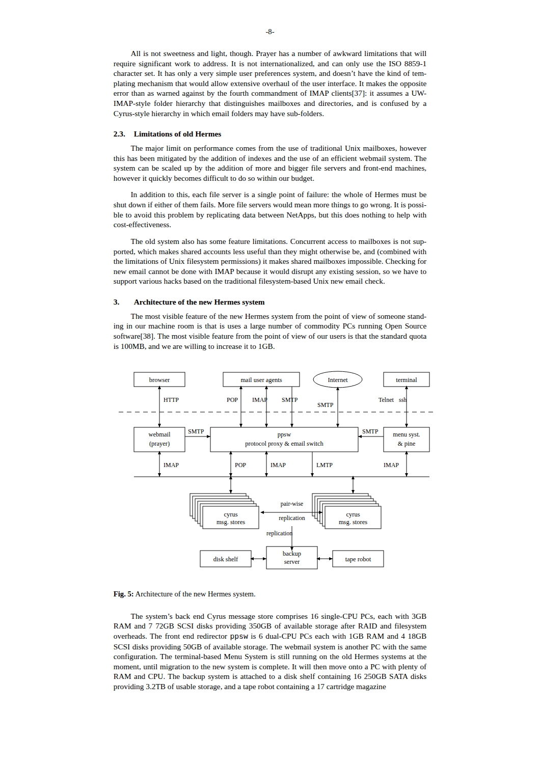-8-
All is not sweetness and light, though. Prayer has a number of awkward limitations that will require significant work to address. It is not internationalized, and can only use the ISO 8859-1 character set. It has only a very simple user preferences system, and doesn’t have the kind of templating mechanism that would allow extensive overhaul of the user interface. It makes the opposite error than as warned against by the fourth commandment of IMAP clients[37]: it assumes a UW-IMAP-style folder hierarchy that distinguishes mailboxes and directories, and is confused by a Cyrus-style hierarchy in which email folders may have sub-folders.
2.3. Limitations of old Hermes
The major limit on performance comes from the use of traditional Unix mailboxes, however this has been mitigated by the addition of indexes and the use of an efficient webmail system. The system can be scaled up by the addition of more and bigger file servers and front-end machines, however it quickly becomes difficult to do so within our budget.
In addition to this, each file server is a single point of failure: the whole of Hermes must be shut down if either of them fails. More file servers would mean more things to go wrong. It is possible to avoid this problem by replicating data between NetApps, but this does nothing to help with cost-effectiveness.
The old system also has some feature limitations. Concurrent access to mailboxes is not supported, which makes shared accounts less useful than they might otherwise be, and (combined with the limitations of Unix filesystem permissions) it makes shared mailboxes impossible. Checking for new email cannot be done with IMAP because it would disrupt any existing session, so we have to support various hacks based on the traditional filesystem-based Unix new email check.
3. Architecture of the new Hermes system
The most visible feature of the new Hermes system from the point of view of someone standing in our machine room is that is uses a large number of commodity PCs running Open Source software[38]. The most visible feature from the point of view of our users is that the standard quota is 100MB, and we are willing to increase it to 1GB.
browser mail user agents Internet terminal HTTP POP IMAP SMTP SMTP Telnet ssh webmail (prayer) ppsw protocol proxy & email switch menu syst. & pine SMTP SMTP IMAP POP IMAP LMTP IMAP cyrus msg. stores cyrus msg. stores pair-wise replication replication disk shelf backup server tape robot
Fig. 5: Architecture of the new Hermes system.
The system’s back end Cyrus message store comprises 16 single-CPU PCs, each with 3GB RAM and 7 72GB SCSI disks providing 350GB of available storage after RAID and filesystem overheads. The front end redirector ppsw is 6 dual-CPU PCs each with 1GB RAM and 4 18GB SCSI disks providing 50GB of available storage. The webmail system is another PC with the same configuration. The terminal-based Menu System is still running on the old Hermes systems at the moment, until migration to the new system is complete. It will then move onto a PC with plenty of RAM and CPU. The backup system is attached to a disk shelf containing 16 250GB SATA disks providing 3.2TB of usable storage, and a tape robot containing a 17 cartridge magazine